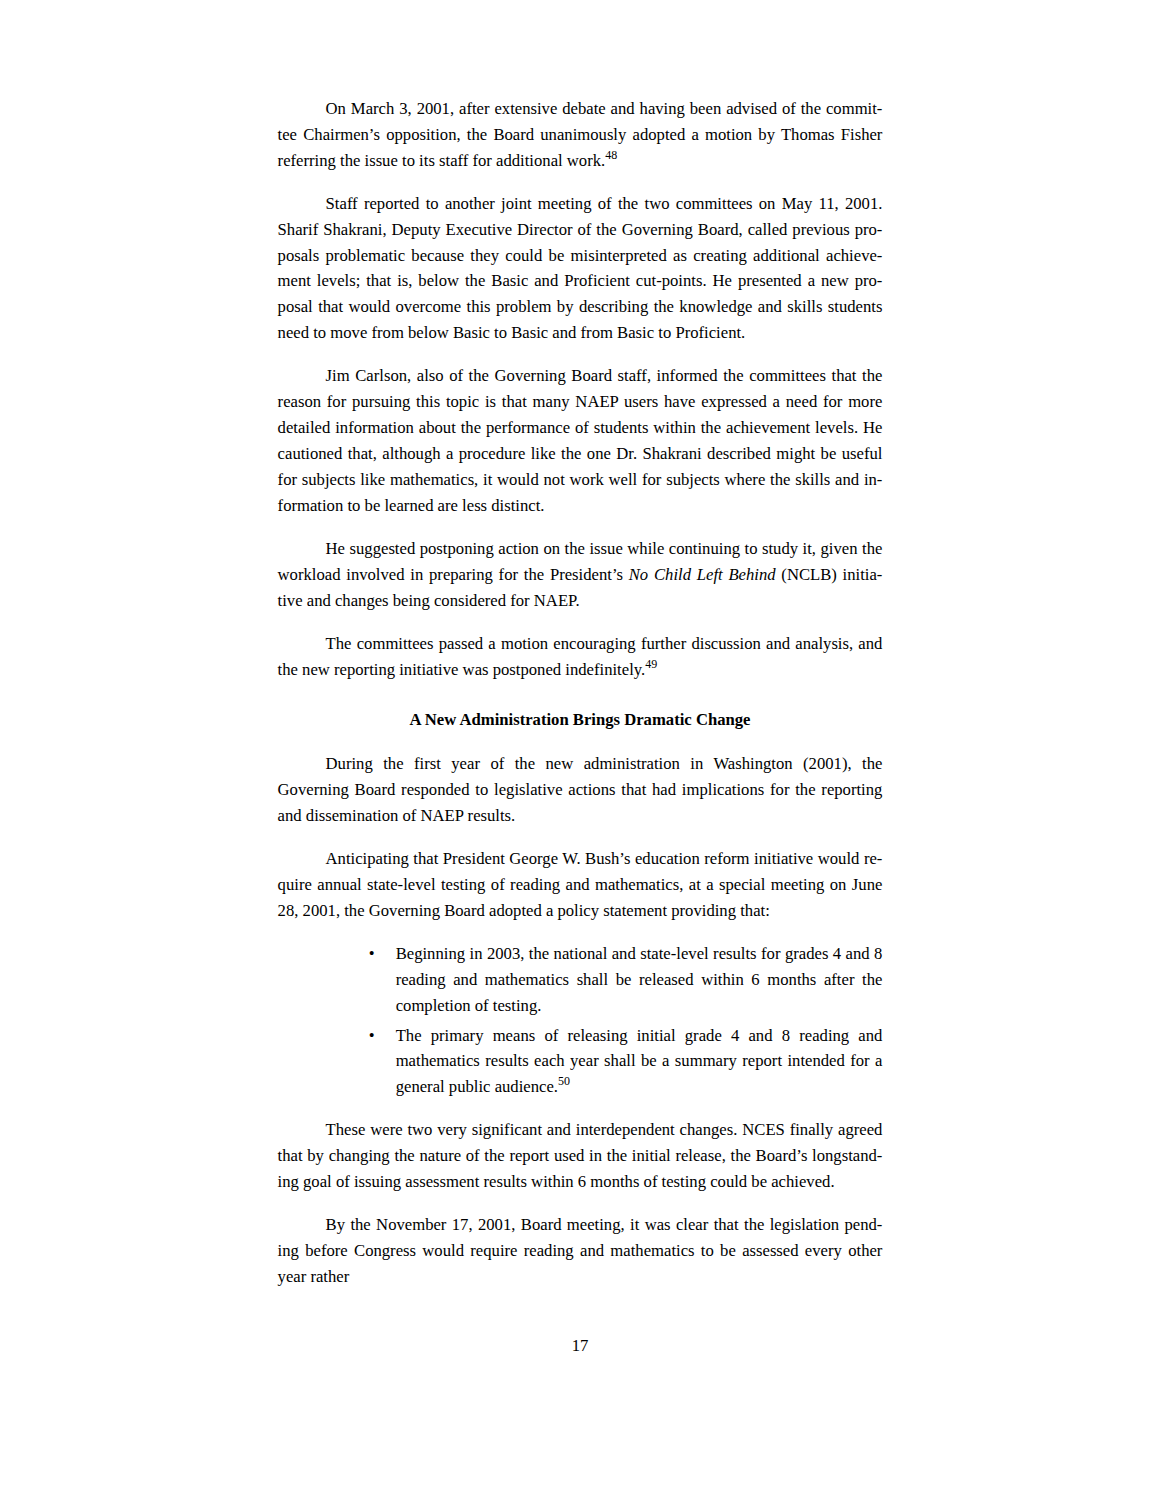On March 3, 2001, after extensive debate and having been advised of the committee Chairmen’s opposition, the Board unanimously adopted a motion by Thomas Fisher referring the issue to its staff for additional work.48
Staff reported to another joint meeting of the two committees on May 11, 2001. Sharif Shakrani, Deputy Executive Director of the Governing Board, called previous proposals problematic because they could be misinterpreted as creating additional achievement levels; that is, below the Basic and Proficient cut-points. He presented a new proposal that would overcome this problem by describing the knowledge and skills students need to move from below Basic to Basic and from Basic to Proficient.
Jim Carlson, also of the Governing Board staff, informed the committees that the reason for pursuing this topic is that many NAEP users have expressed a need for more detailed information about the performance of students within the achievement levels. He cautioned that, although a procedure like the one Dr. Shakrani described might be useful for subjects like mathematics, it would not work well for subjects where the skills and information to be learned are less distinct.
He suggested postponing action on the issue while continuing to study it, given the workload involved in preparing for the President’s No Child Left Behind (NCLB) initiative and changes being considered for NAEP.
The committees passed a motion encouraging further discussion and analysis, and the new reporting initiative was postponed indefinitely.49
A New Administration Brings Dramatic Change
During the first year of the new administration in Washington (2001), the Governing Board responded to legislative actions that had implications for the reporting and dissemination of NAEP results.
Anticipating that President George W. Bush’s education reform initiative would require annual state-level testing of reading and mathematics, at a special meeting on June 28, 2001, the Governing Board adopted a policy statement providing that:
Beginning in 2003, the national and state-level results for grades 4 and 8 reading and mathematics shall be released within 6 months after the completion of testing.
The primary means of releasing initial grade 4 and 8 reading and mathematics results each year shall be a summary report intended for a general public audience.50
These were two very significant and interdependent changes. NCES finally agreed that by changing the nature of the report used in the initial release, the Board’s longstanding goal of issuing assessment results within 6 months of testing could be achieved.
By the November 17, 2001, Board meeting, it was clear that the legislation pending before Congress would require reading and mathematics to be assessed every other year rather
17